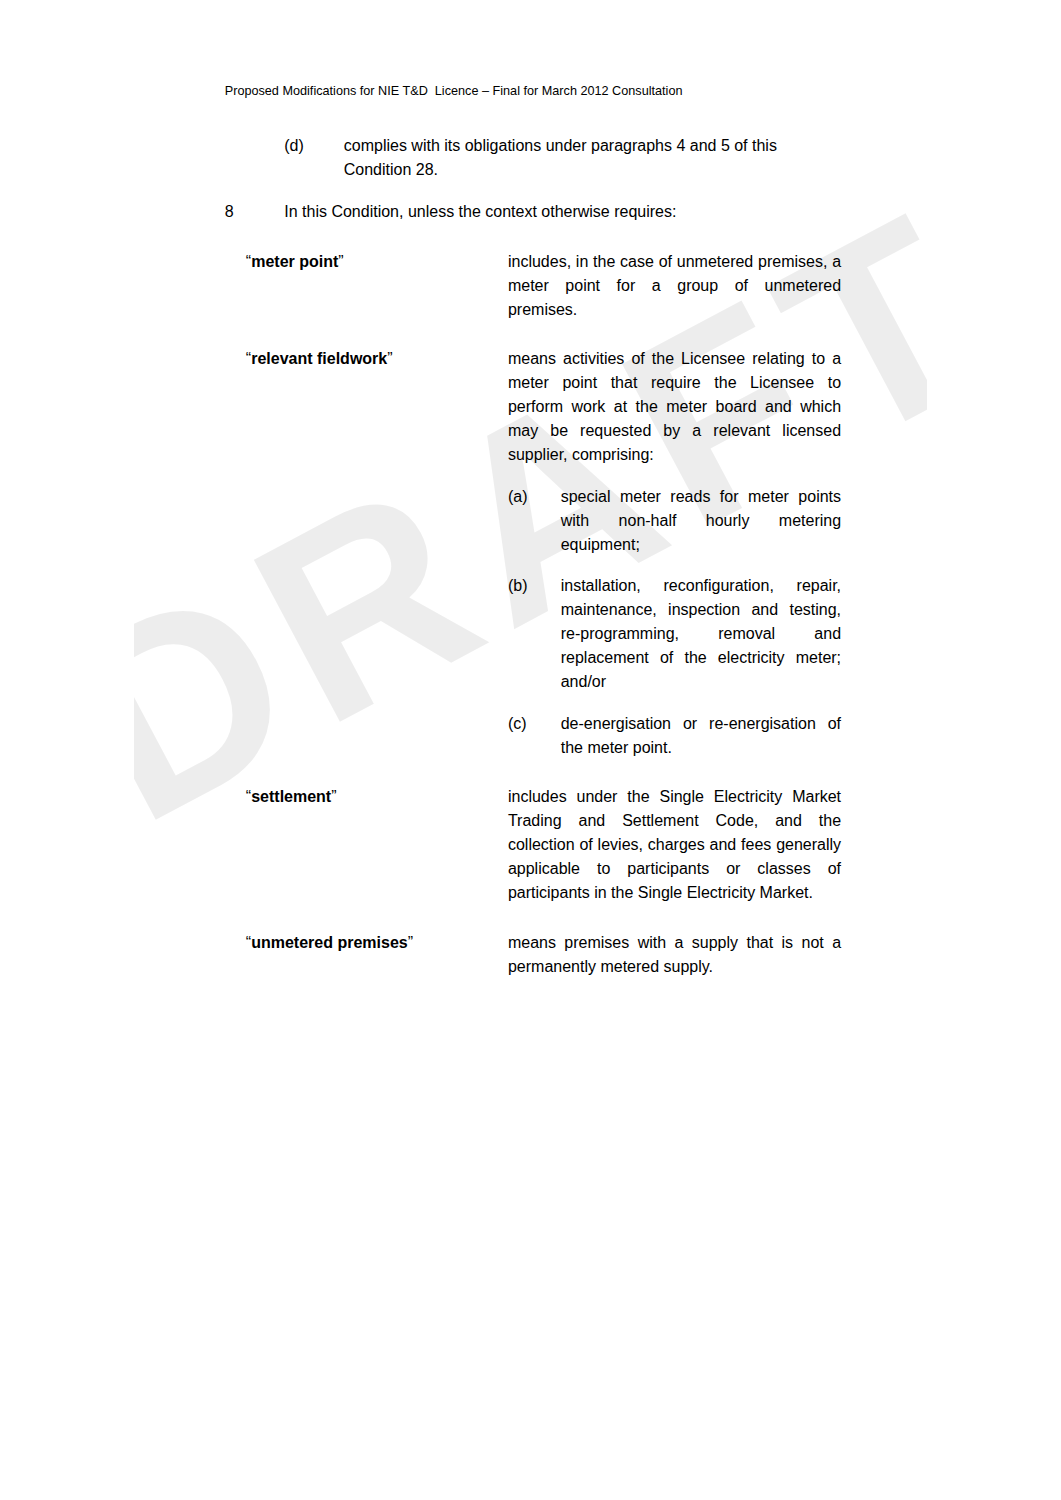DRAFT
Proposed Modifications for NIE T&D Licence – Final for March 2012 Consultation
(d)
complies with its obligations under paragraphs 4 and 5 of this Condition 28.
8
In this Condition, unless the context otherwise requires:
“meter point”
includes, in the case of unmetered premises, a meter point for a group of unmetered premises.
“relevant fieldwork”
means activities of the Licensee relating to a meter point that require the Licensee to perform work at the meter board and which may be requested by a relevant licensed supplier, comprising:
(a)
special meter reads for meter points with non-half hourly metering equipment;
(b)
installation, reconfiguration, repair, maintenance, inspection and testing, re-programming, removal and replacement of the electricity meter; and/or
(c)
de-energisation or re-energisation of the meter point.
“settlement”
includes under the Single Electricity Market Trading and Settlement Code, and the collection of levies, charges and fees generally applicable to participants or classes of participants in the Single Electricity Market.
“unmetered premises”
means premises with a supply that is not a permanently metered supply.